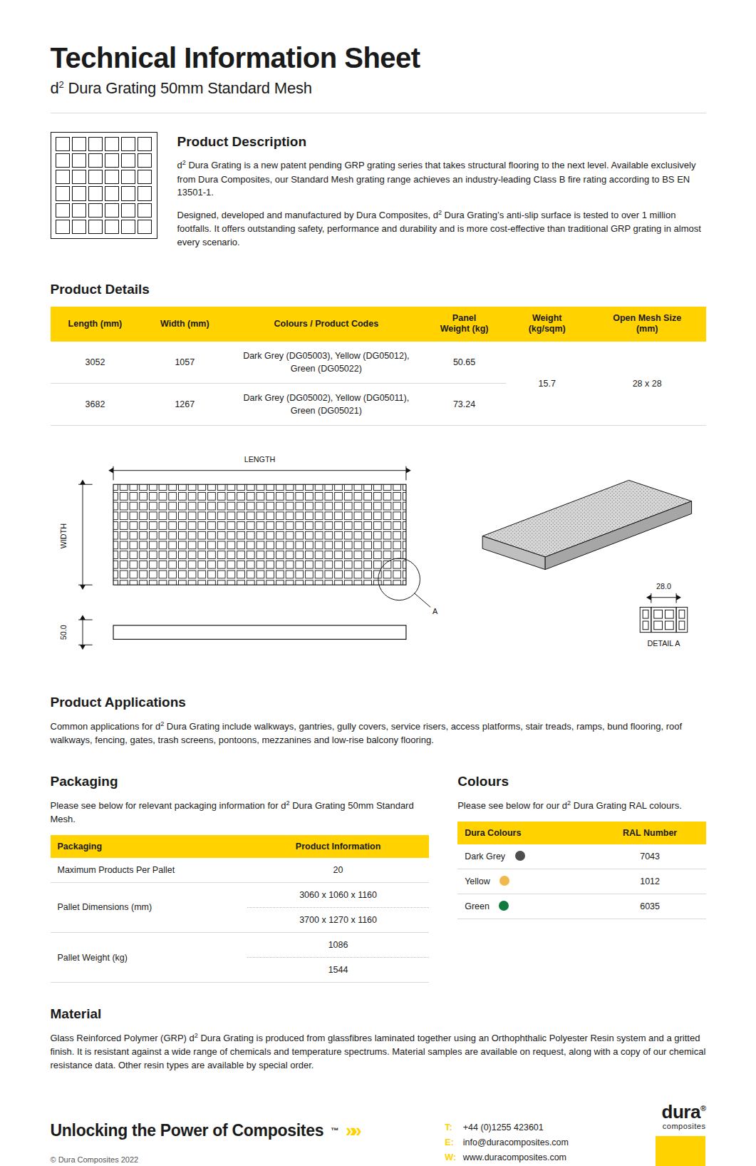Technical Information Sheet
d2 Dura Grating 50mm Standard Mesh
Product Description
d2 Dura Grating is a new patent pending GRP grating series that takes structural flooring to the next level. Available exclusively from Dura Composites, our Standard Mesh grating range achieves an industry-leading Class B fire rating according to BS EN 13501-1.
Designed, developed and manufactured by Dura Composites, d2 Dura Grating’s anti-slip surface is tested to over 1 million footfalls. It offers outstanding safety, performance and durability and is more cost-effective than traditional GRP grating in almost every scenario.
Product Details
| Length (mm) | Width (mm) | Colours / Product Codes | Panel Weight (kg) | Weight (kg/sqm) | Open Mesh Size (mm) |
| --- | --- | --- | --- | --- | --- |
| 3052 | 1057 | Dark Grey (DG05003), Yellow (DG05012), Green (DG05022) | 50.65 | 15.7 | 28 x 28 |
| 3682 | 1267 | Dark Grey (DG05002), Yellow (DG05011), Green (DG05021) | 73.24 |
LENGTH WIDTH A 50.0 28.0 DETAIL A
Product Applications
Common applications for d2 Dura Grating include walkways, gantries, gully covers, service risers, access platforms, stair treads, ramps, bund flooring, roof walkways, fencing, gates, trash screens, pontoons, mezzanines and low-rise balcony flooring.
Packaging
Please see below for relevant packaging information for d2 Dura Grating 50mm Standard Mesh.
| Packaging | Product Information |
| --- | --- |
| Maximum Products Per Pallet | 20 |
| Pallet Dimensions (mm) | 3060 x 1060 x 1160 |
| 3700 x 1270 x 1160 |
| Pallet Weight (kg) | 1086 |
| 1544 |
Colours
Please see below for our d2 Dura Grating RAL colours.
| Dura Colours | RAL Number |
| --- | --- |
| Dark Grey | 7043 |
| Yellow | 1012 |
| Green | 6035 |
Material
Glass Reinforced Polymer (GRP) d2 Dura Grating is produced from glassfibres laminated together using an Orthophthalic Polyester Resin system and a gritted finish. It is resistant against a wide range of chemicals and temperature spectrums. Material samples are available on request, along with a copy of our chemical resistance data. Other resin types are available by special order.
Unlocking the Power of Composites™ »»
© Dura Composites 2022
T: +44 (0)1255 423601
E: info@duracomposites.com
W: www.duracomposites.com
dura®
composites